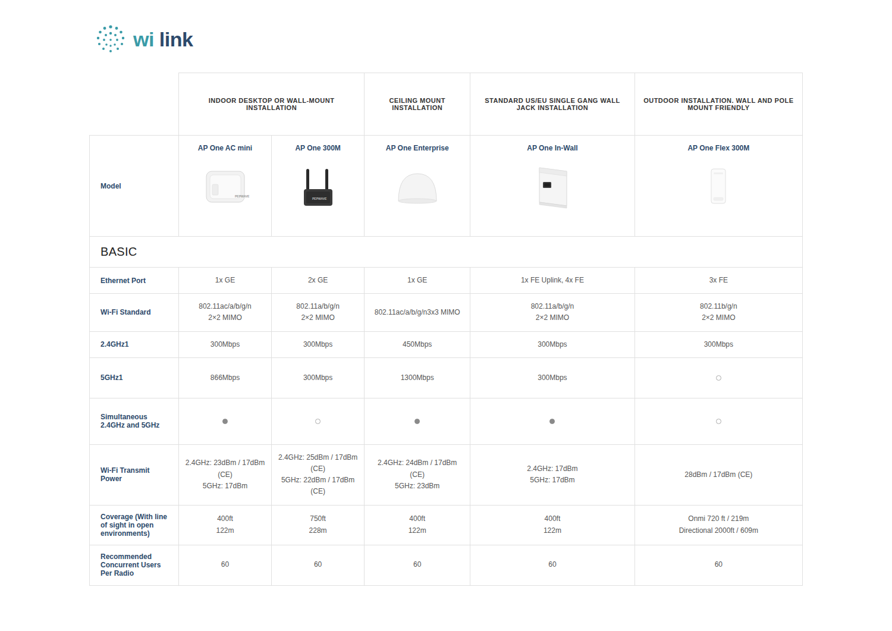wi link
| | Indoor desktop or wall-mount installation | Ceiling mount installation | Standard US/EU single gang wall jack installation | Outdoor installation. Wall and pole mount friendly |
| --- | --- | --- | --- | --- |
| Model | AP One AC mini PEPWAVE | AP One 300M PEPWAVE | AP One Enterprise | AP One In-Wall | AP One Flex 300M |
| BASIC |
| Ethernet Port | 1x GE | 2x GE | 1x GE | 1x FE Uplink, 4x FE | 3x FE |
| Wi-Fi Standard | 802.11ac/a/b/g/n 2×2 MIMO | 802.11a/b/g/n 2×2 MIMO | 802.11ac/a/b/g/n3x3 MIMO | 802.11a/b/g/n 2×2 MIMO | 802.11b/g/n 2×2 MIMO |
| 2.4GHz1 | 300Mbps | 300Mbps | 450Mbps | 300Mbps | 300Mbps |
| 5GHz1 | 866Mbps | 300Mbps | 1300Mbps | 300Mbps | |
| Simultaneous 2.4GHz and 5GHz | | | | | |
| Wi-Fi Transmit Power | 2.4GHz: 23dBm / 17dBm (CE) 5GHz: 17dBm | 2.4GHz: 25dBm / 17dBm (CE) 5GHz: 22dBm / 17dBm (CE) | 2.4GHz: 24dBm / 17dBm (CE) 5GHz: 23dBm | 2.4GHz: 17dBm 5GHz: 17dBm | 28dBm / 17dBm (CE) |
| Coverage (With line of sight in open environments) | 400ft 122m | 750ft 228m | 400ft 122m | 400ft 122m | Onmi 720 ft / 219m Directional 2000ft / 609m |
| Recommended Concurrent Users Per Radio | 60 | 60 | 60 | 60 | 60 |